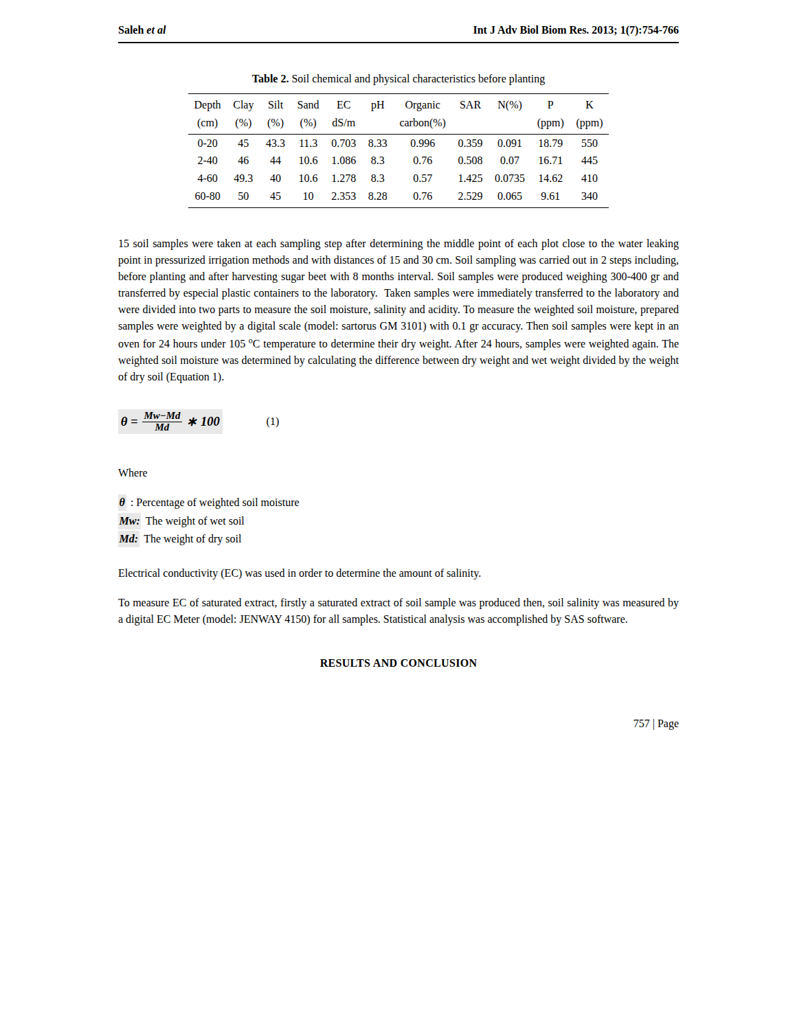Saleh et al
Int J Adv Biol Biom Res. 2013; 1(7):754-766
Table 2. Soil chemical and physical characteristics before planting
| Depth | Clay | Silt | Sand | EC | pH | Organic | SAR | N(%) | P | K |
| --- | --- | --- | --- | --- | --- | --- | --- | --- | --- | --- |
| (cm) | (%) | (%) | (%) | dS/m | | carbon(%) | | | (ppm) | (ppm) |
| 0-20 | 45 | 43.3 | 11.3 | 0.703 | 8.33 | 0.996 | 0.359 | 0.091 | 18.79 | 550 |
| 2-40 | 46 | 44 | 10.6 | 1.086 | 8.3 | 0.76 | 0.508 | 0.07 | 16.71 | 445 |
| 4-60 | 49.3 | 40 | 10.6 | 1.278 | 8.3 | 0.57 | 1.425 | 0.0735 | 14.62 | 410 |
| 60-80 | 50 | 45 | 10 | 2.353 | 8.28 | 0.76 | 2.529 | 0.065 | 9.61 | 340 |
15 soil samples were taken at each sampling step after determining the middle point of each plot close to the water leaking point in pressurized irrigation methods and with distances of 15 and 30 cm. Soil sampling was carried out in 2 steps including, before planting and after harvesting sugar beet with 8 months interval. Soil samples were produced weighing 300-400 gr and transferred by especial plastic containers to the laboratory. Taken samples were immediately transferred to the laboratory and were divided into two parts to measure the soil moisture, salinity and acidity. To measure the weighted soil moisture, prepared samples were weighted by a digital scale (model: sartorus GM 3101) with 0.1 gr accuracy. Then soil samples were kept in an oven for 24 hours under 105 oC temperature to determine their dry weight. After 24 hours, samples were weighted again. The weighted soil moisture was determined by calculating the difference between dry weight and wet weight divided by the weight of dry soil (Equation 1).
θ = Mw−Md Md ∗ 100 (1)
Where
θ
: Percentage of weighted soil moisture
Mw:
The weight of wet soil
Md:
The weight of dry soil
Electrical conductivity (EC) was used in order to determine the amount of salinity.
To measure EC of saturated extract, firstly a saturated extract of soil sample was produced then, soil salinity was measured by a digital EC Meter (model: JENWAY 4150) for all samples. Statistical analysis was accomplished by SAS software.
RESULTS AND CONCLUSION
757 | Page